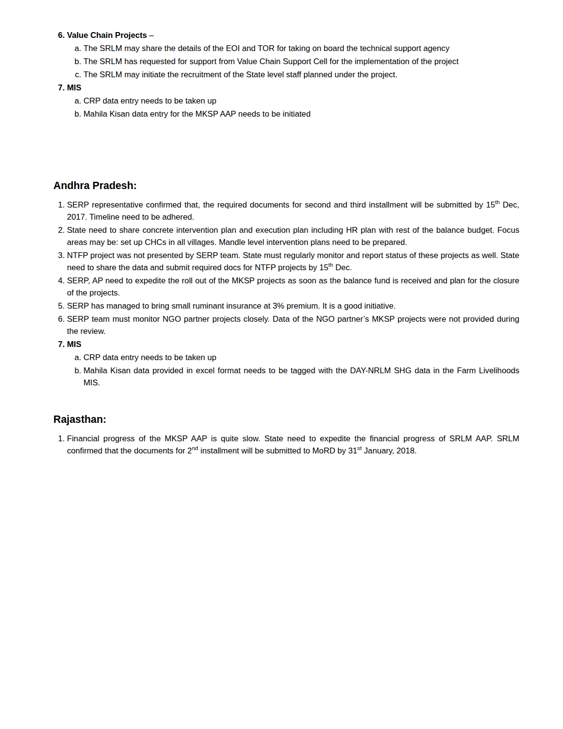Value Chain Projects –
The SRLM may share the details of the EOI and TOR for taking on board the technical support agency
The SRLM has requested for support from Value Chain Support Cell for the implementation of the project
The SRLM may initiate the recruitment of the State level staff planned under the project.
MIS
CRP data entry needs to be taken up
Mahila Kisan data entry for the MKSP AAP needs to be initiated
Andhra Pradesh:
SERP representative confirmed that, the required documents for second and third installment will be submitted by 15th Dec, 2017. Timeline need to be adhered.
State need to share concrete intervention plan and execution plan including HR plan with rest of the balance budget. Focus areas may be: set up CHCs in all villages. Mandle level intervention plans need to be prepared.
NTFP project was not presented by SERP team. State must regularly monitor and report status of these projects as well. State need to share the data and submit required docs for NTFP projects by 15th Dec.
SERP, AP need to expedite the roll out of the MKSP projects as soon as the balance fund is received and plan for the closure of the projects.
SERP has managed to bring small ruminant insurance at 3% premium. It is a good initiative.
SERP team must monitor NGO partner projects closely. Data of the NGO partner’s MKSP projects were not provided during the review.
MIS
CRP data entry needs to be taken up
Mahila Kisan data provided in excel format needs to be tagged with the DAY-NRLM SHG data in the Farm Livelihoods MIS.
Rajasthan:
Financial progress of the MKSP AAP is quite slow. State need to expedite the financial progress of SRLM AAP. SRLM confirmed that the documents for 2nd installment will be submitted to MoRD by 31st January, 2018.